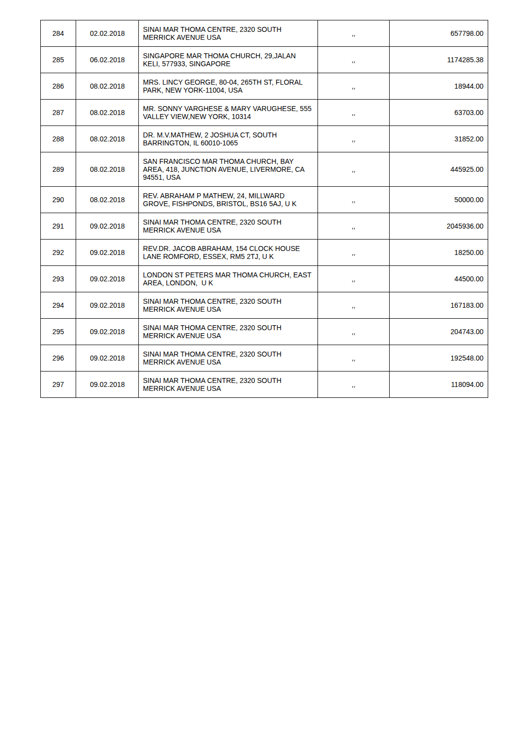| 284 | 02.02.2018 | SINAI MAR THOMA CENTRE, 2320 SOUTH MERRICK AVENUE USA | ,, | 657798.00 |
| 285 | 06.02.2018 | SINGAPORE MAR THOMA CHURCH, 29,JALAN KELI, 577933, SINGAPORE | ,, | 1174285.38 |
| 286 | 08.02.2018 | MRS. LINCY GEORGE, 80-04, 265TH ST, FLORAL PARK, NEW YORK-11004, USA | ,, | 18944.00 |
| 287 | 08.02.2018 | MR. SONNY VARGHESE & MARY VARUGHESE, 555 VALLEY VIEW,NEW YORK, 10314 | ,, | 63703.00 |
| 288 | 08.02.2018 | DR. M.V.MATHEW, 2 JOSHUA CT, SOUTH BARRINGTON, IL 60010-1065 | ,, | 31852.00 |
| 289 | 08.02.2018 | SAN FRANCISCO MAR THOMA CHURCH, BAY AREA, 418, JUNCTION AVENUE, LIVERMORE, CA 94551, USA | ,, | 445925.00 |
| 290 | 08.02.2018 | REV. ABRAHAM P MATHEW, 24, MILLWARD GROVE, FISHPONDS, BRISTOL, BS16 5AJ, U K | ,, | 50000.00 |
| 291 | 09.02.2018 | SINAI MAR THOMA CENTRE, 2320 SOUTH MERRICK AVENUE USA | ,, | 2045936.00 |
| 292 | 09.02.2018 | REV.DR. JACOB ABRAHAM, 154 CLOCK HOUSE LANE ROMFORD, ESSEX, RM5 2TJ, U K | ,, | 18250.00 |
| 293 | 09.02.2018 | LONDON ST PETERS MAR THOMA CHURCH, EAST AREA, LONDON, U K | ,, | 44500.00 |
| 294 | 09.02.2018 | SINAI MAR THOMA CENTRE, 2320 SOUTH MERRICK AVENUE USA | ,, | 167183.00 |
| 295 | 09.02.2018 | SINAI MAR THOMA CENTRE, 2320 SOUTH MERRICK AVENUE USA | ,, | 204743.00 |
| 296 | 09.02.2018 | SINAI MAR THOMA CENTRE, 2320 SOUTH MERRICK AVENUE USA | ,, | 192548.00 |
| 297 | 09.02.2018 | SINAI MAR THOMA CENTRE, 2320 SOUTH MERRICK AVENUE USA | ,, | 118094.00 |